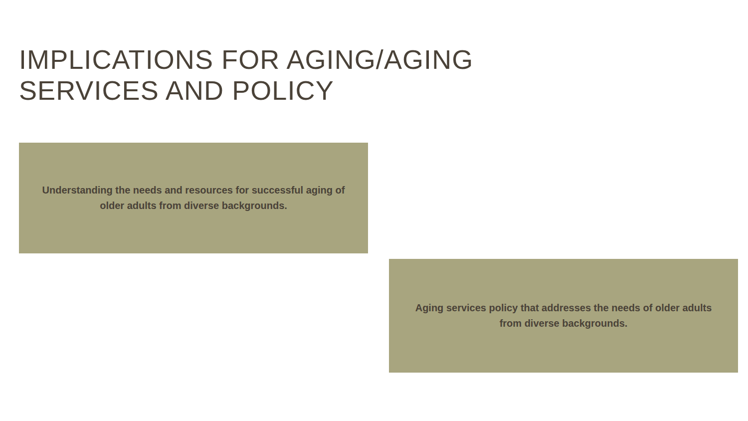Implications for Aging/Aging Services and Policy
Understanding the needs and resources for successful aging of older adults from diverse backgrounds.
Aging services policy that addresses the needs of older adults from diverse backgrounds.